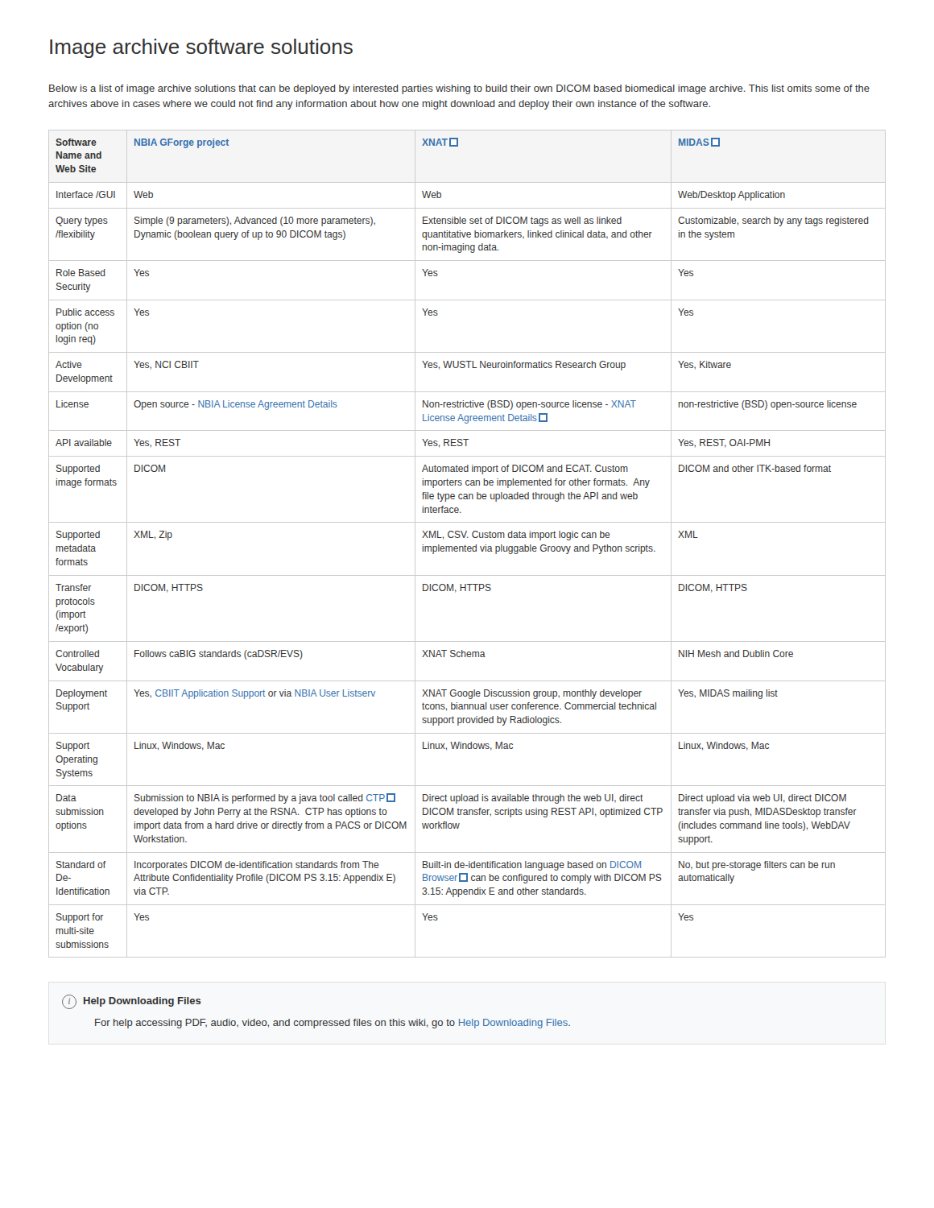Image archive software solutions
Below is a list of image archive solutions that can be deployed by interested parties wishing to build their own DICOM based biomedical image archive. This list omits some of the archives above in cases where we could not find any information about how one might download and deploy their own instance of the software.
| Software Name and Web Site | NBIA GForge project | XNAT | MIDAS |
| --- | --- | --- | --- |
| Interface /GUI | Web | Web | Web/Desktop Application |
| Query types /flexibility | Simple (9 parameters), Advanced (10 more parameters), Dynamic (boolean query of up to 90 DICOM tags) | Extensible set of DICOM tags as well as linked quantitative biomarkers, linked clinical data, and other non-imaging data. | Customizable, search by any tags registered in the system |
| Role Based Security | Yes | Yes | Yes |
| Public access option (no login req) | Yes | Yes | Yes |
| Active Development | Yes, NCI CBIIT | Yes, WUSTL Neuroinformatics Research Group | Yes, Kitware |
| License | Open source - NBIA License Agreement Details | Non-restrictive (BSD) open-source license - XNAT License Agreement Details | non-restrictive (BSD) open-source license |
| API available | Yes, REST | Yes, REST | Yes, REST, OAI-PMH |
| Supported image formats | DICOM | Automated import of DICOM and ECAT. Custom importers can be implemented for other formats. Any file type can be uploaded through the API and web interface. | DICOM and other ITK-based format |
| Supported metadata formats | XML, Zip | XML, CSV. Custom data import logic can be implemented via pluggable Groovy and Python scripts. | XML |
| Transfer protocols (import /export) | DICOM, HTTPS | DICOM, HTTPS | DICOM, HTTPS |
| Controlled Vocabulary | Follows caBIG standards (caDSR/EVS) | XNAT Schema | NIH Mesh and Dublin Core |
| Deployment Support | Yes, CBIIT Application Support or via NBIA User Listserv | XNAT Google Discussion group, monthly developer tcons, biannual user conference. Commercial technical support provided by Radiologics. | Yes, MIDAS mailing list |
| Support Operating Systems | Linux, Windows, Mac | Linux, Windows, Mac | Linux, Windows, Mac |
| Data submission options | Submission to NBIA is performed by a java tool called CTP developed by John Perry at the RSNA. CTP has options to import data from a hard drive or directly from a PACS or DICOM Workstation. | Direct upload is available through the web UI, direct DICOM transfer, scripts using REST API, optimized CTP workflow | Direct upload via web UI, direct DICOM transfer via push, MIDASDesktop transfer (includes command line tools), WebDAV support. |
| Standard of De-Identification | Incorporates DICOM de-identification standards from The Attribute Confidentiality Profile (DICOM PS 3.15: Appendix E) via CTP. | Built-in de-identification language based on DICOM Browser can be configured to comply with DICOM PS 3.15: Appendix E and other standards. | No, but pre-storage filters can be run automatically |
| Support for multi-site submissions | Yes | Yes | Yes |
Help Downloading Files
For help accessing PDF, audio, video, and compressed files on this wiki, go to Help Downloading Files.